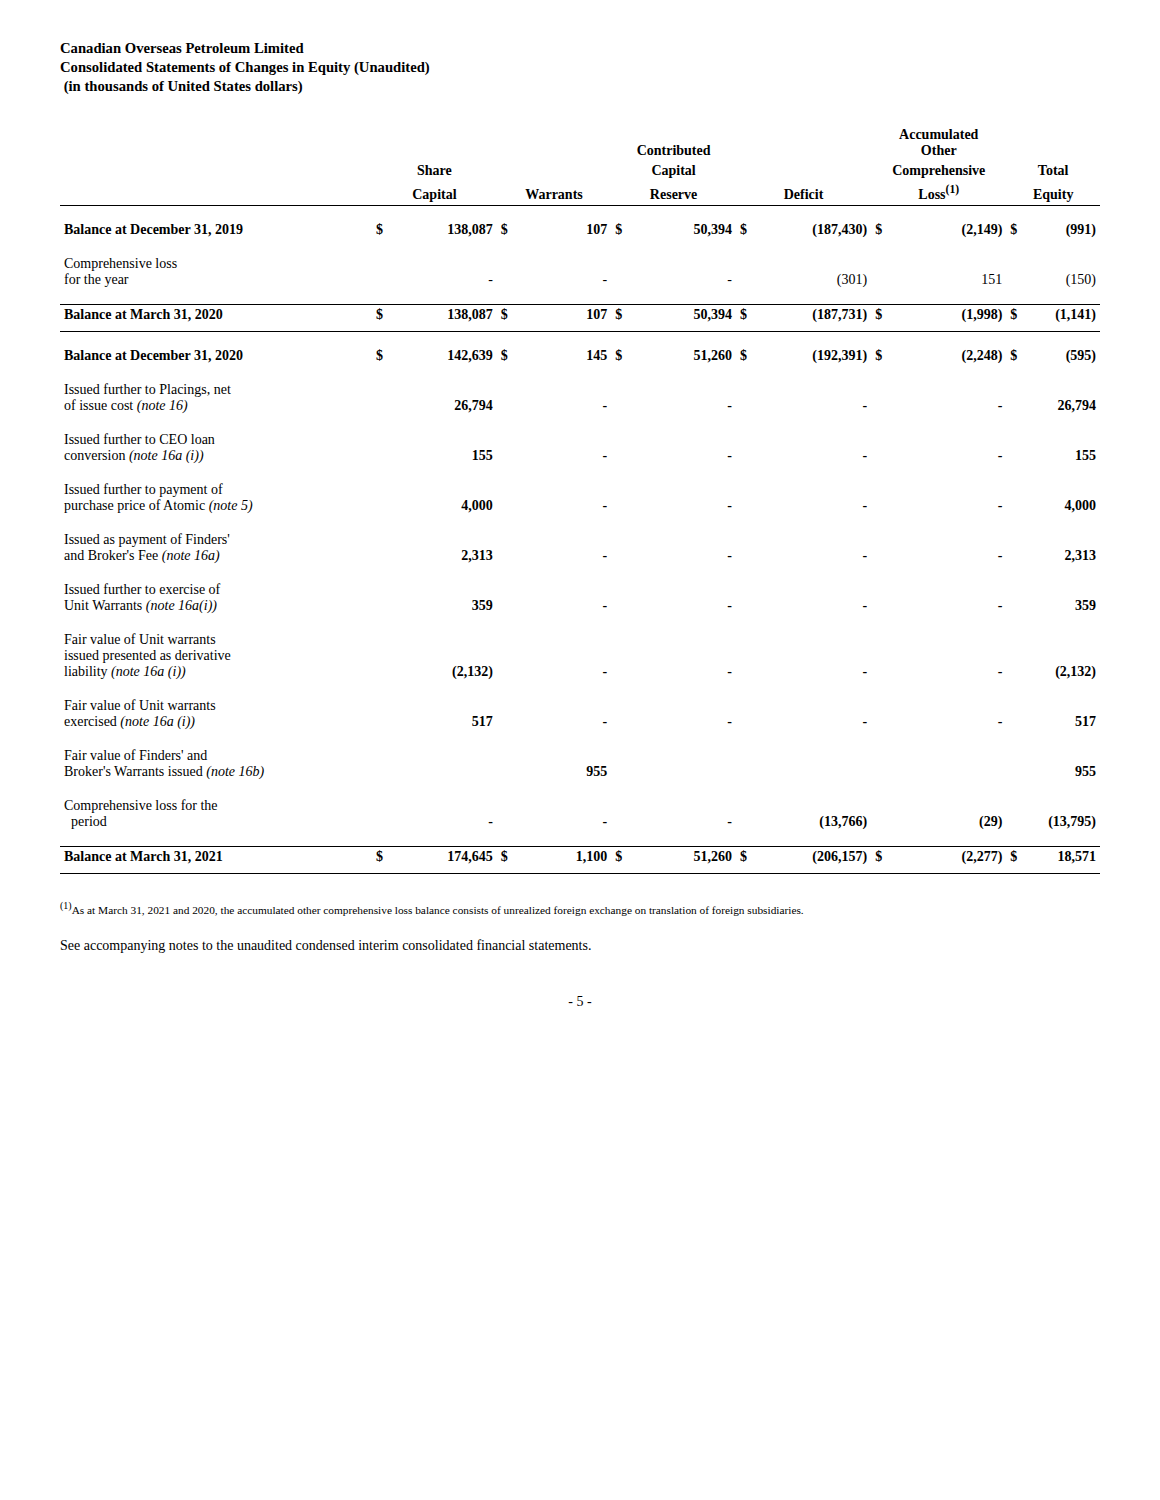Canadian Overseas Petroleum Limited
Consolidated Statements of Changes in Equity (Unaudited)
(in thousands of United States dollars)
| | | | Contributed | | Accumulated Other | |
| --- | --- | --- | --- | --- | --- | --- |
| | Share | | Capital | | Comprehensive | Total |
| | Capital | Warrants | Reserve | Deficit | Loss (1) | Equity |
| Balance at December 31, 2019 | $ | 138,087 | $ | 107 | $ | 50,394 | $ | (187,430) | $ | (2,149) | $ | (991) |
| Comprehensive loss for the year | | - | | - | | - | | (301) | | 151 | | (150) |
| Balance at March 31, 2020 | $ | 138,087 | $ | 107 | $ | 50,394 | $ | (187,731) | $ | (1,998) | $ | (1,141) |
| Balance at December 31, 2020 | $ | 142,639 | $ | 145 | $ | 51,260 | $ | (192,391) | $ | (2,248) | $ | (595) |
| Issued further to Placings, net of issue cost (note 16) | | 26,794 | | - | | - | | - | | - | | 26,794 |
| Issued further to CEO loan conversion (note 16a (i)) | | 155 | | - | | - | | - | | - | | 155 |
| Issued further to payment of purchase price of Atomic (note 5) | | 4,000 | | - | | - | | - | | - | | 4,000 |
| Issued as payment of Finders' and Broker's Fee (note 16a) | | 2,313 | | - | | - | | - | | - | | 2,313 |
| Issued further to exercise of Unit Warrants (note 16a(i)) | | 359 | | - | | - | | - | | - | | 359 |
| Fair value of Unit warrants issued presented as derivative liability (note 16a (i)) | | (2,132) | | - | | - | | - | | - | | (2,132) |
| Fair value of Unit warrants exercised (note 16a (i)) | | 517 | | - | | - | | - | | - | | 517 |
| Fair value of Finders' and Broker's Warrants issued (note 16b) | | | | 955 | | | | | | | | 955 |
| Comprehensive loss for the period | | - | | - | | - | | (13,766) | | (29) | | (13,795) |
| Balance at March 31, 2021 | $ | 174,645 | $ | 1,100 | $ | 51,260 | $ | (206,157) | $ | (2,277) | $ | 18,571 |
(1)As at March 31, 2021 and 2020, the accumulated other comprehensive loss balance consists of unrealized foreign exchange on translation of foreign subsidiaries.
See accompanying notes to the unaudited condensed interim consolidated financial statements.
- 5 -